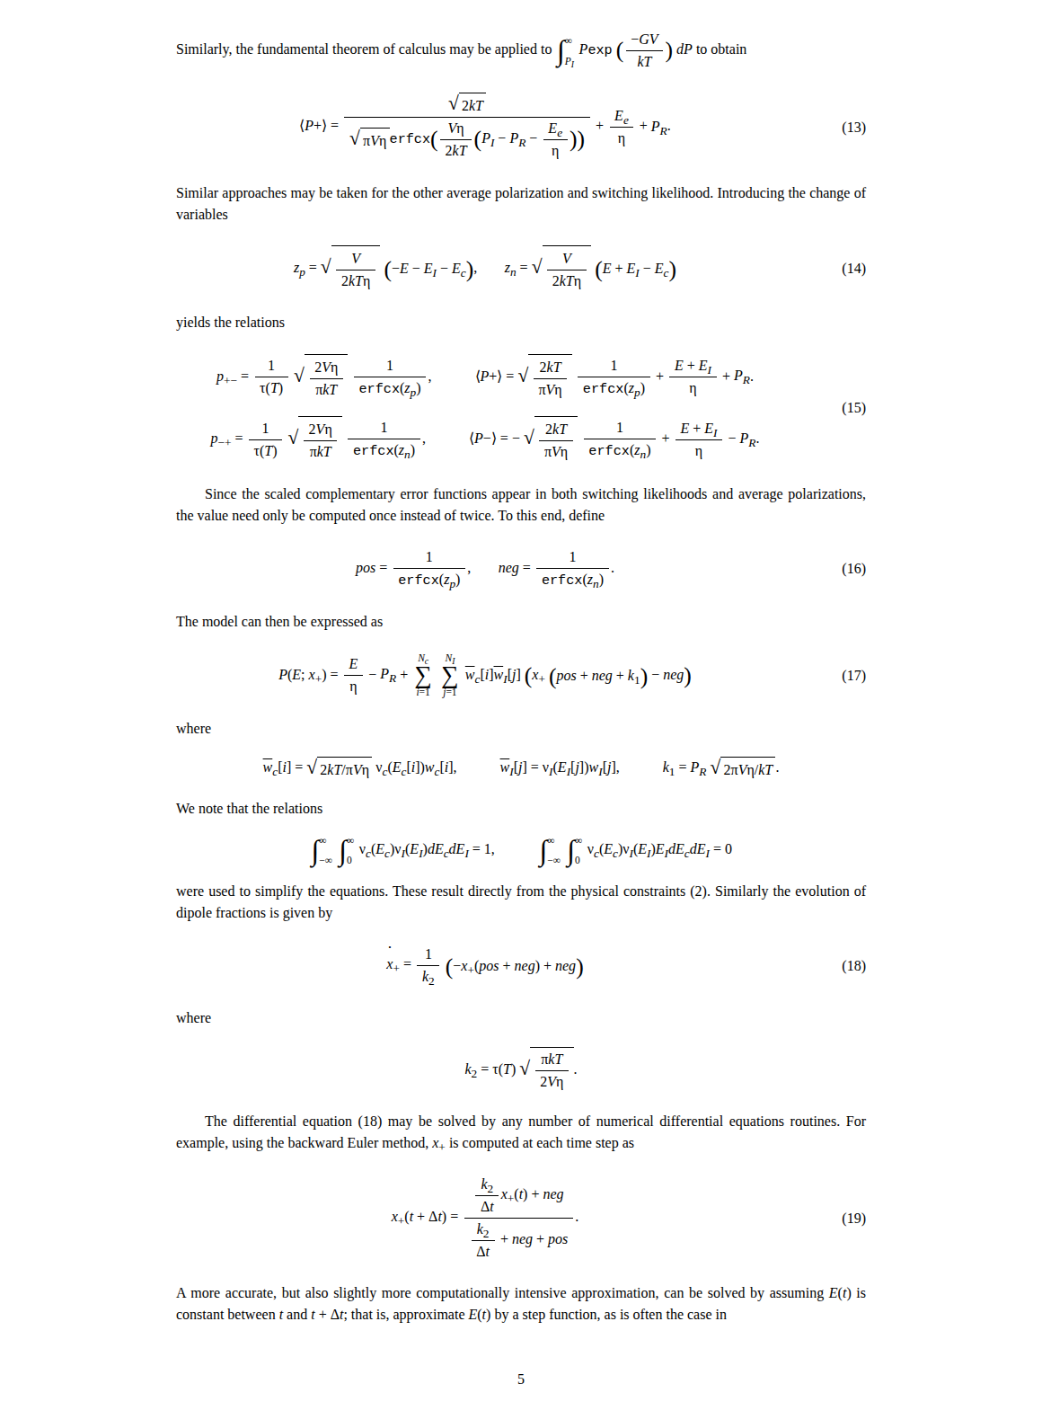Similarly, the fundamental theorem of calculus may be applied to ∫∞PI Pexp (−GV kT) dP to obtain
⟨P+⟩ = √2kT √πVη erfcx(Vη 2kT(PI − PR − Ee η)) + Ee η + PR.
(13)
Similar approaches may be taken for the other average polarization and switching likelihood. Introducing the change of variables
zp = √V 2kTη (−E − EI − Ec), zn = √V 2kTη (E + EI − Ec)
(14)
yields the relations
p+− = 1 τ(T) √2Vη πkT 1 erfcx(zp), ⟨P+⟩ = √2kT πVη 1 erfcx(zp) + E + EI η + PR.
p−+ = 1 τ(T) √2Vη πkT 1 erfcx(zn), ⟨P−⟩ = − √2kT πVη 1 erfcx(zn) + E + EI η − PR.
(15)
Since the scaled complementary error functions appear in both switching likelihoods and average polarizations, the value need only be computed once instead of twice. To this end, define
pos = 1 erfcx(zp), neg = 1 erfcx(zn).
(16)
The model can then be expressed as
P(E; x+) = Eη − PR + Nc∑i=1 NI∑j=1 wc[i]wI[j] (x+ (pos + neg + k1) − neg)
(17)
where
wc[i] = √2kT/πVη νc(Ec[i])wc[i], wI[j] = νI(EI[j])wI[j], k1 = PR √2πVη/kT.
We note that the relations
∫∞−∞ ∫∞0 νc(Ec)νI(EI)dEcdEI = 1, ∫∞−∞ ∫∞0 νc(Ec)νI(EI)EIdEcdEI = 0
were used to simplify the equations. These result directly from the physical constraints (2). Similarly the evolution of dipole fractions is given by
x+ = 1 k2 (−x+(pos + neg) + neg)
(18)
where
k2 = τ(T) √πkT 2Vη.
The differential equation (18) may be solved by any number of numerical differential equations routines. For example, using the backward Euler method, x+ is computed at each time step as
x+(t + Δt) = k2 Δt x+(t) + neg k2 Δt + neg + pos .
(19)
A more accurate, but also slightly more computationally intensive approximation, can be solved by assuming E(t) is constant between t and t + Δt; that is, approximate E(t) by a step function, as is often the case in
5